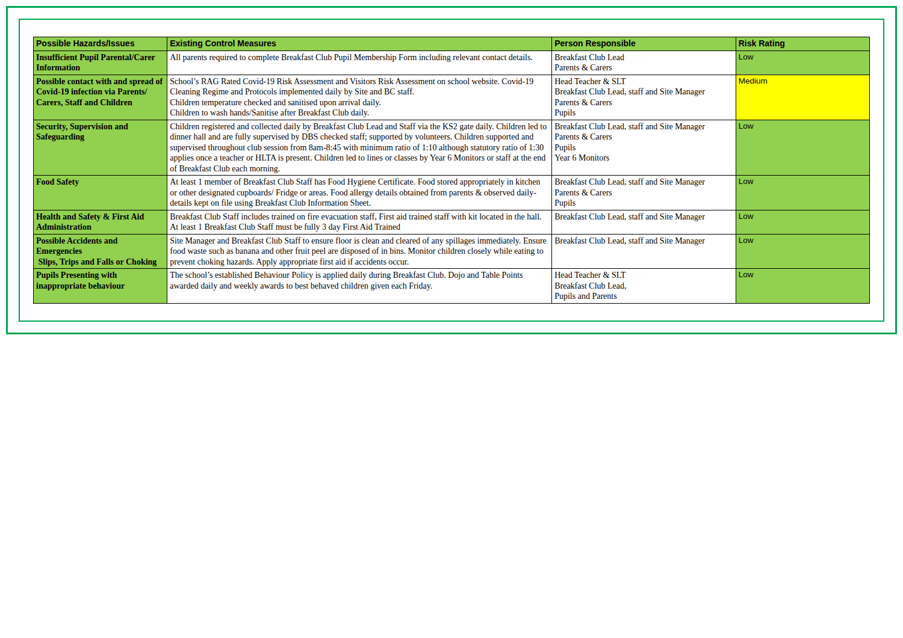| Possible Hazards/Issues | Existing Control Measures | Person Responsible | Risk Rating |
| --- | --- | --- | --- |
| Insufficient Pupil Parental/Carer Information | All parents required to complete Breakfast Club Pupil Membership Form including relevant contact details. | Breakfast Club Lead Parents & Carers | Low |
| Possible contact with and spread of Covid-19 infection via Parents/ Carers, Staff and Children | School’s RAG Rated Covid-19 Risk Assessment and Visitors Risk Assessment on school website. Covid-19 Cleaning Regime and Protocols implemented daily by Site and BC staff. Children temperature checked and sanitised upon arrival daily. Children to wash hands/Sanitise after Breakfast Club daily. | Head Teacher & SLT Breakfast Club Lead, staff and Site Manager Parents & Carers Pupils | Medium |
| Security, Supervision and Safeguarding | Children registered and collected daily by Breakfast Club Lead and Staff via the KS2 gate daily. Children led to dinner hall and are fully supervised by DBS checked staff; supported by volunteers. Children supported and supervised throughout club session from 8am-8:45 with minimum ratio of 1:10 although statutory ratio of 1:30 applies once a teacher or HLTA is present. Children led to lines or classes by Year 6 Monitors or staff at the end of Breakfast Club each morning. | Breakfast Club Lead, staff and Site Manager Parents & Carers Pupils Year 6 Monitors | Low |
| Food Safety | At least 1 member of Breakfast Club Staff has Food Hygiene Certificate. Food stored appropriately in kitchen or other designated cupboards/ Fridge or areas. Food allergy details obtained from parents & observed daily-details kept on file using Breakfast Club Information Sheet. | Breakfast Club Lead, staff and Site Manager Parents & Carers Pupils | Low |
| Health and Safety & First Aid Administration | Breakfast Club Staff includes trained on fire evacuation staff, First aid trained staff with kit located in the hall. At least 1 Breakfast Club Staff must be fully 3 day First Aid Trained | Breakfast Club Lead, staff and Site Manager | Low |
| Possible Accidents and Emergencies Slips, Trips and Falls or Choking | Site Manager and Breakfast Club Staff to ensure floor is clean and cleared of any spillages immediately. Ensure food waste such as banana and other fruit peel are disposed of in bins. Monitor children closely while eating to prevent choking hazards. Apply appropriate first aid if accidents occur. | Breakfast Club Lead, staff and Site Manager | Low |
| Pupils Presenting with inappropriate behaviour | The school’s established Behaviour Policy is applied daily during Breakfast Club. Dojo and Table Points awarded daily and weekly awards to best behaved children given each Friday. | Head Teacher & SLT Breakfast Club Lead, Pupils and Parents | Low |